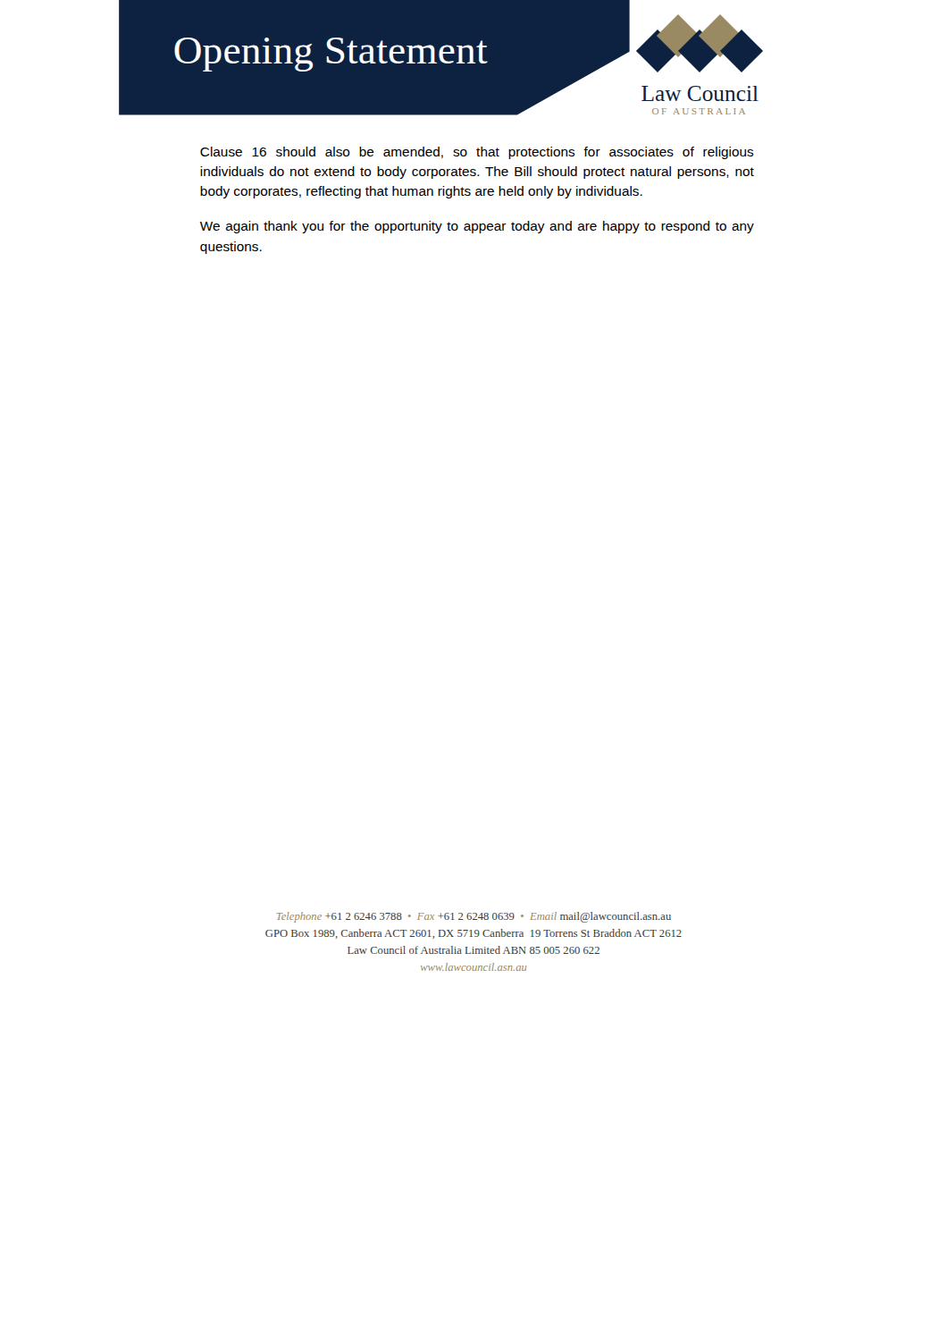Opening Statement
Law Council
OF AUSTRALIA
Clause 16 should also be amended, so that protections for associates of religious individuals do not extend to body corporates. The Bill should protect natural persons, not body corporates, reflecting that human rights are held only by individuals.
We again thank you for the opportunity to appear today and are happy to respond to any questions.
Telephone +61 2 6246 3788 • Fax +61 2 6248 0639 • Email mail@lawcouncil.asn.au
GPO Box 1989, Canberra ACT 2601, DX 5719 Canberra 19 Torrens St Braddon ACT 2612
Law Council of Australia Limited ABN 85 005 260 622
www.lawcouncil.asn.au